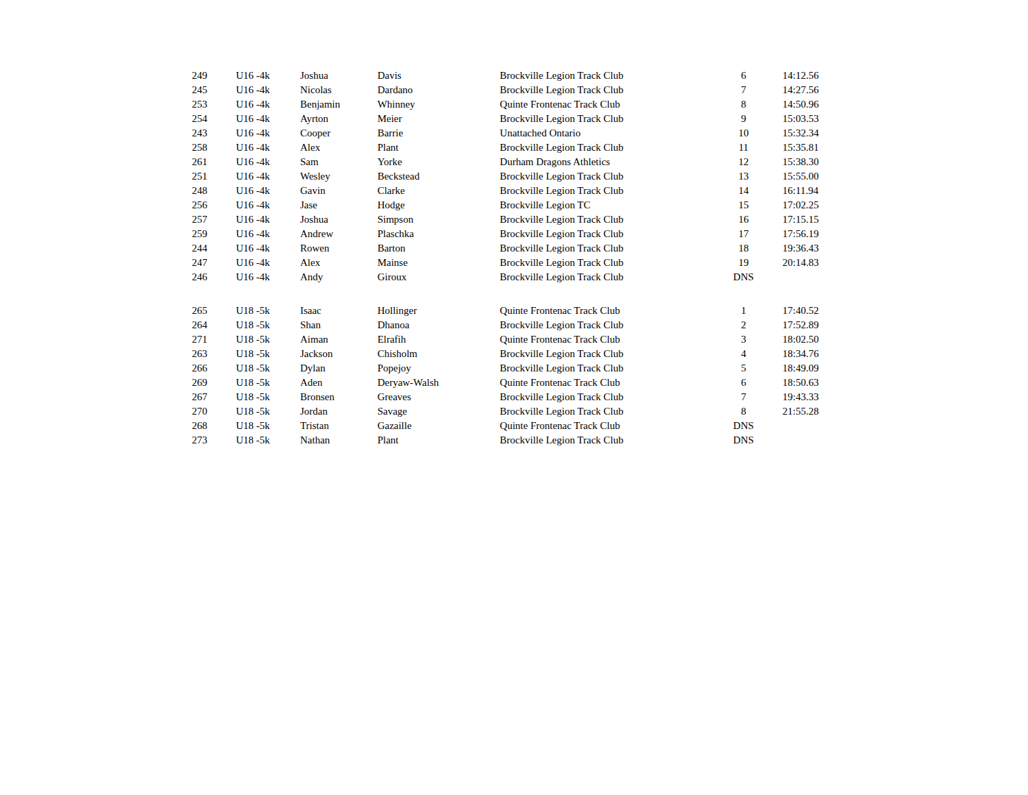| 249 | U16 -4k | Joshua | Davis | Brockville Legion Track Club | 6 | 14:12.56 |
| 245 | U16 -4k | Nicolas | Dardano | Brockville Legion Track Club | 7 | 14:27.56 |
| 253 | U16 -4k | Benjamin | Whinney | Quinte Frontenac Track Club | 8 | 14:50.96 |
| 254 | U16 -4k | Ayrton | Meier | Brockville Legion Track Club | 9 | 15:03.53 |
| 243 | U16 -4k | Cooper | Barrie | Unattached Ontario | 10 | 15:32.34 |
| 258 | U16 -4k | Alex | Plant | Brockville Legion Track Club | 11 | 15:35.81 |
| 261 | U16 -4k | Sam | Yorke | Durham Dragons Athletics | 12 | 15:38.30 |
| 251 | U16 -4k | Wesley | Beckstead | Brockville Legion Track Club | 13 | 15:55.00 |
| 248 | U16 -4k | Gavin | Clarke | Brockville Legion Track Club | 14 | 16:11.94 |
| 256 | U16 -4k | Jase | Hodge | Brockville Legion TC | 15 | 17:02.25 |
| 257 | U16 -4k | Joshua | Simpson | Brockville Legion Track Club | 16 | 17:15.15 |
| 259 | U16 -4k | Andrew | Plaschka | Brockville Legion Track Club | 17 | 17:56.19 |
| 244 | U16 -4k | Rowen | Barton | Brockville Legion Track Club | 18 | 19:36.43 |
| 247 | U16 -4k | Alex | Mainse | Brockville Legion Track Club | 19 | 20:14.83 |
| 246 | U16 -4k | Andy | Giroux | Brockville Legion Track Club | DNS | |
| 265 | U18 -5k | Isaac | Hollinger | Quinte Frontenac Track Club | 1 | 17:40.52 |
| 264 | U18 -5k | Shan | Dhanoa | Brockville Legion Track Club | 2 | 17:52.89 |
| 271 | U18 -5k | Aiman | Elrafih | Quinte Frontenac Track Club | 3 | 18:02.50 |
| 263 | U18 -5k | Jackson | Chisholm | Brockville Legion Track Club | 4 | 18:34.76 |
| 266 | U18 -5k | Dylan | Popejoy | Brockville Legion Track Club | 5 | 18:49.09 |
| 269 | U18 -5k | Aden | Deryaw-Walsh | Quinte Frontenac Track Club | 6 | 18:50.63 |
| 267 | U18 -5k | Bronsen | Greaves | Brockville Legion Track Club | 7 | 19:43.33 |
| 270 | U18 -5k | Jordan | Savage | Brockville Legion Track Club | 8 | 21:55.28 |
| 268 | U18 -5k | Tristan | Gazaille | Quinte Frontenac Track Club | DNS | |
| 273 | U18 -5k | Nathan | Plant | Brockville Legion Track Club | DNS | |